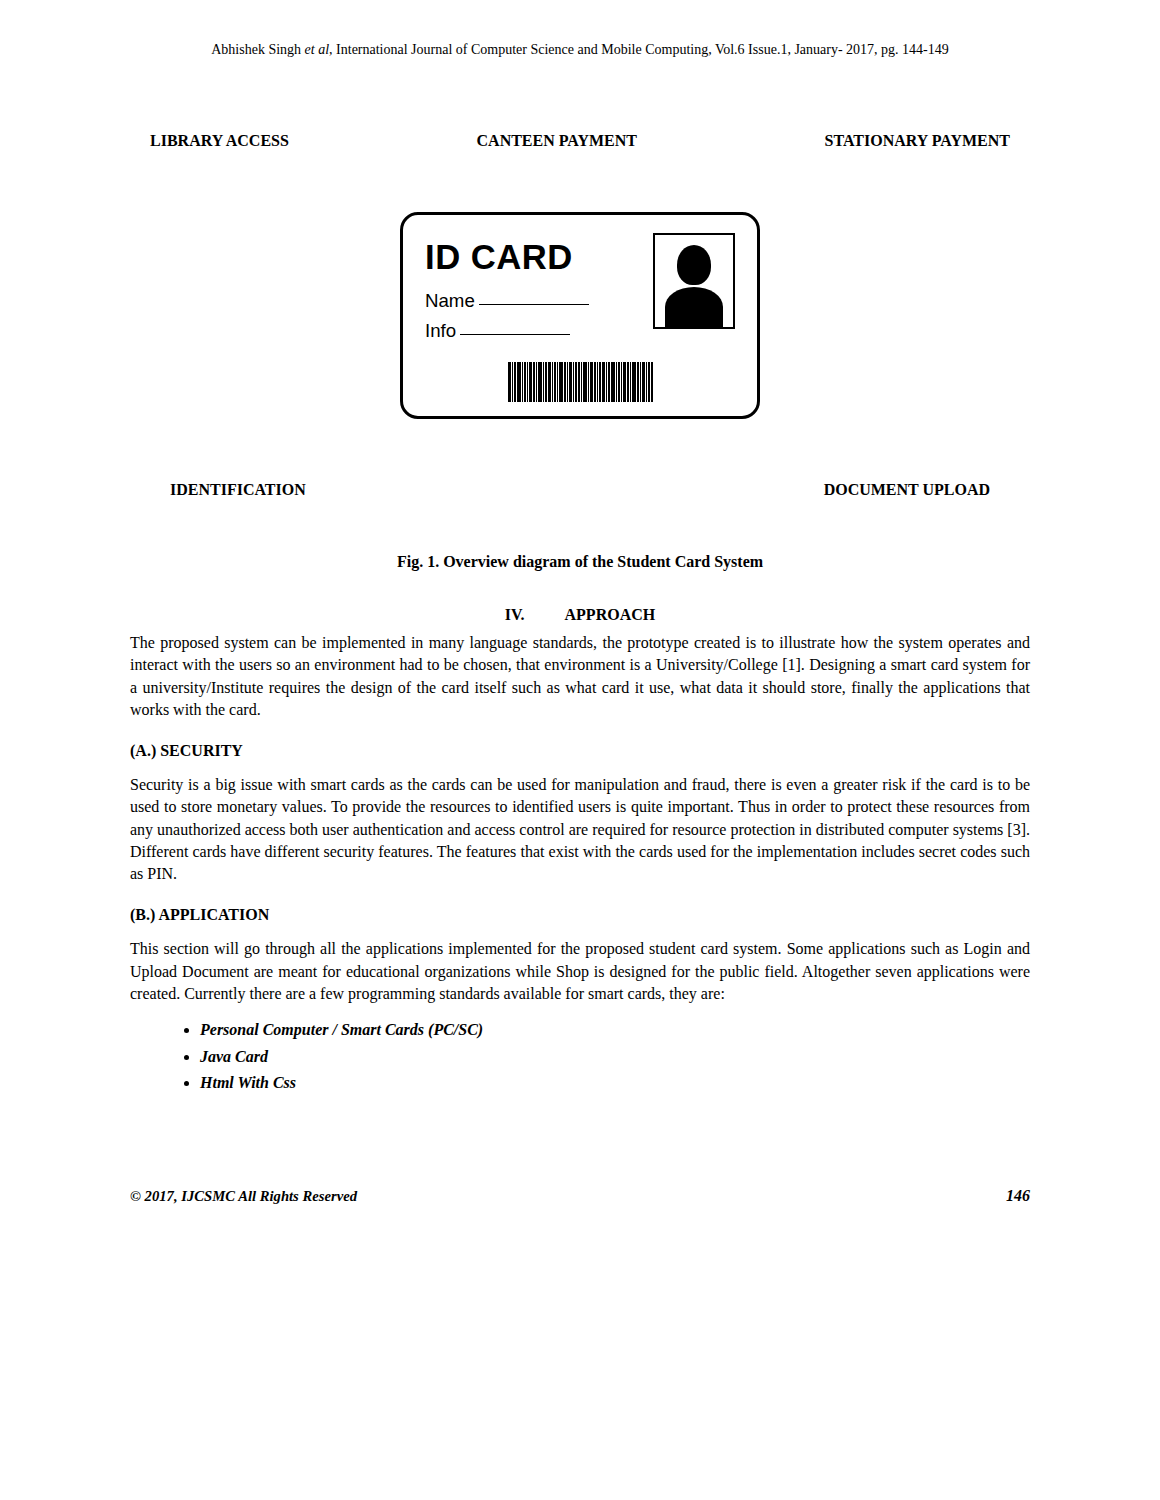Abhishek Singh et al, International Journal of Computer Science and Mobile Computing, Vol.6 Issue.1, January- 2017, pg. 144-149
LIBRARY ACCESS CANTEEN PAYMENT STATIONARY PAYMENT
ID CARD
Name
Info
IDENTIFICATION DOCUMENT UPLOAD
Fig. 1. Overview diagram of the Student Card System
IV. APPROACH
The proposed system can be implemented in many language standards, the prototype created is to illustrate how the system operates and interact with the users so an environment had to be chosen, that environment is a University/College [1]. Designing a smart card system for a university/Institute requires the design of the card itself such as what card it use, what data it should store, finally the applications that works with the card.
(A.) SECURITY
Security is a big issue with smart cards as the cards can be used for manipulation and fraud, there is even a greater risk if the card is to be used to store monetary values. To provide the resources to identified users is quite important. Thus in order to protect these resources from any unauthorized access both user authentication and access control are required for resource protection in distributed computer systems [3]. Different cards have different security features. The features that exist with the cards used for the implementation includes secret codes such as PIN.
(B.) APPLICATION
This section will go through all the applications implemented for the proposed student card system. Some applications such as Login and Upload Document are meant for educational organizations while Shop is designed for the public field. Altogether seven applications were created. Currently there are a few programming standards available for smart cards, they are:
Personal Computer / Smart Cards (PC/SC)
Java Card
Html With Css
© 2017, IJCSMC All Rights Reserved 146